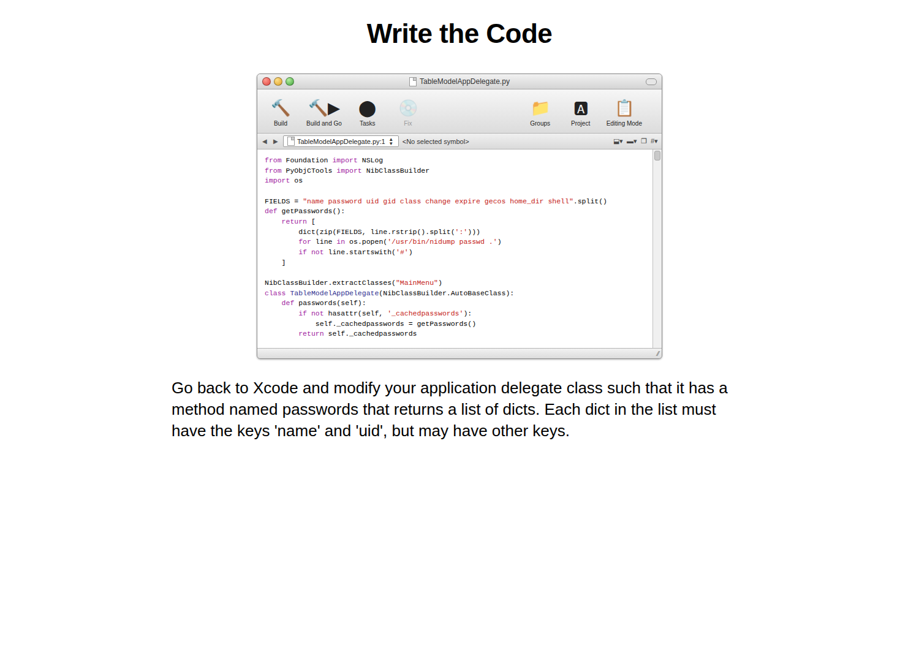Write the Code
TableModelAppDelegate.py
🔨Build
🔨▶Build and Go
⬤Tasks
💿Fix
📁Groups
🅰Project
📋Editing Mode
◀ ▶ TableModelAppDelegate.py:1 ▲
▼ <No selected symbol> ⬓▾▬▾❐#▾
from Foundation import NSLog from PyObjCTools import NibClassBuilder import os FIELDS = "name password uid gid class change expire gecos home_dir shell".split() def getPasswords(): return [ dict(zip(FIELDS, line.rstrip().split(':'))) for line in os.popen('/usr/bin/nidump passwd .') if not line.startswith('#') ] NibClassBuilder.extractClasses("MainMenu") class TableModelAppDelegate(NibClassBuilder.AutoBaseClass): def passwords(self): if not hasattr(self, '_cachedpasswords'): self._cachedpasswords = getPasswords() return self._cachedpasswords
⁄⁄
Go back to Xcode and modify your application delegate class such that it has a method named passwords that returns a list of dicts. Each dict in the list must have the keys 'name' and 'uid', but may have other keys.